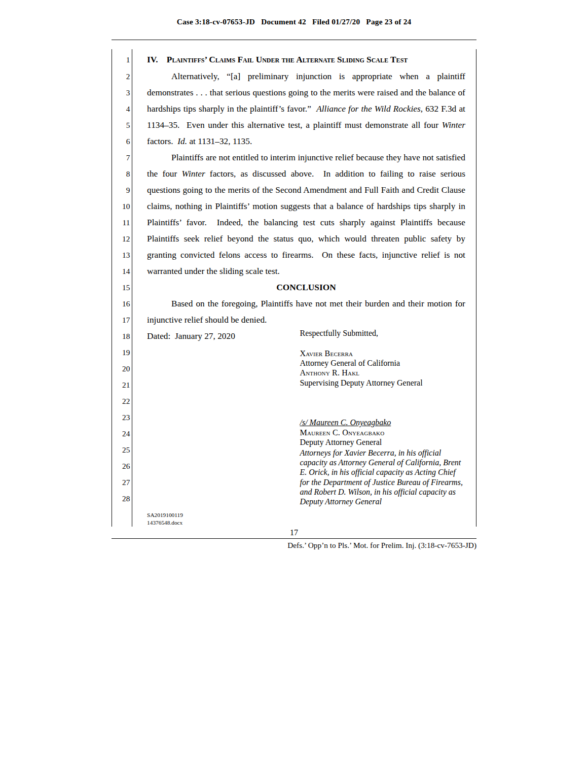Case 3:18-cv-07653-JD Document 42 Filed 01/27/20 Page 23 of 24
1
2
3
4
5
6
7
8
9
10
11
12
13
14
15
16
17
18
19
20
21
22
23
24
25
26
27
28
IV. Plaintiffs’ Claims Fail Under the Alternate Sliding Scale Test
Alternatively, “[a] preliminary injunction is appropriate when a plaintiff demonstrates . . . that serious questions going to the merits were raised and the balance of hardships tips sharply in the plaintiff’s favor.” Alliance for the Wild Rockies, 632 F.3d at 1134–35. Even under this alternative test, a plaintiff must demonstrate all four Winter factors. Id. at 1131–32, 1135.
Plaintiffs are not entitled to interim injunctive relief because they have not satisfied the four Winter factors, as discussed above. In addition to failing to raise serious questions going to the merits of the Second Amendment and Full Faith and Credit Clause claims, nothing in Plaintiffs’ motion suggests that a balance of hardships tips sharply in Plaintiffs’ favor. Indeed, the balancing test cuts sharply against Plaintiffs because Plaintiffs seek relief beyond the status quo, which would threaten public safety by granting convicted felons access to firearms. On these facts, injunctive relief is not warranted under the sliding scale test.
CONCLUSION
Based on the foregoing, Plaintiffs have not met their burden and their motion for injunctive relief should be denied.
Dated: January 27, 2020
Respectfully Submitted,
Xavier Becerra
Attorney General of California
Anthony R. Hakl
Supervising Deputy Attorney General
/s/ Maureen C. Onyeagbako
Maureen C. Onyeagbako
Deputy Attorney General
Attorneys for Xavier Becerra, in his official capacity as Attorney General of California, Brent E. Orick, in his official capacity as Acting Chief for the Department of Justice Bureau of Firearms, and Robert D. Wilson, in his official capacity as Deputy Attorney General
SA2019100119
14376548.docx
17
Defs.’ Opp’n to Pls.’ Mot. for Prelim. Inj. (3:18-cv-7653-JD)